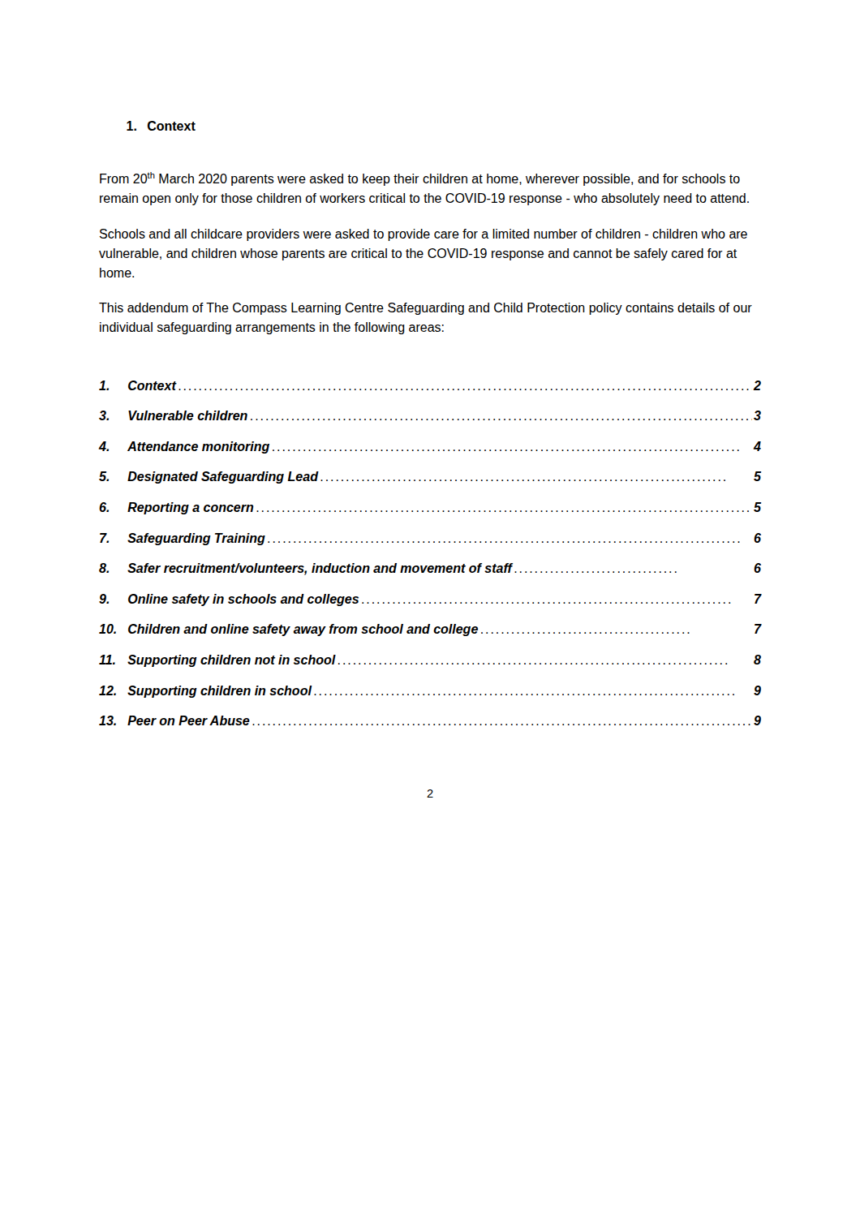1. Context
From 20th March 2020 parents were asked to keep their children at home, wherever possible, and for schools to remain open only for those children of workers critical to the COVID-19 response - who absolutely need to attend.
Schools and all childcare providers were asked to provide care for a limited number of children - children who are vulnerable, and children whose parents are critical to the COVID-19 response and cannot be safely cared for at home.
This addendum of The Compass Learning Centre Safeguarding and Child Protection policy contains details of our individual safeguarding arrangements in the following areas:
1. Context................................................................................................................. 2
3. Vulnerable children................................................................................................... 3
4. Attendance monitoring........................................................................................... 4
5. Designated Safeguarding Lead............................................................................... 5
6. Reporting a concern.................................................................................................. 5
7. Safeguarding Training............................................................................................ 6
8. Safer recruitment/volunteers, induction and movement of staff................................ 6
9. Online safety in schools and colleges........................................................................ 7
10. Children and online safety away from school and college......................................... 7
11. Supporting children not in school............................................................................ 8
12. Supporting children in school.................................................................................. 9
13. Peer on Peer Abuse.................................................................................................. 9
2